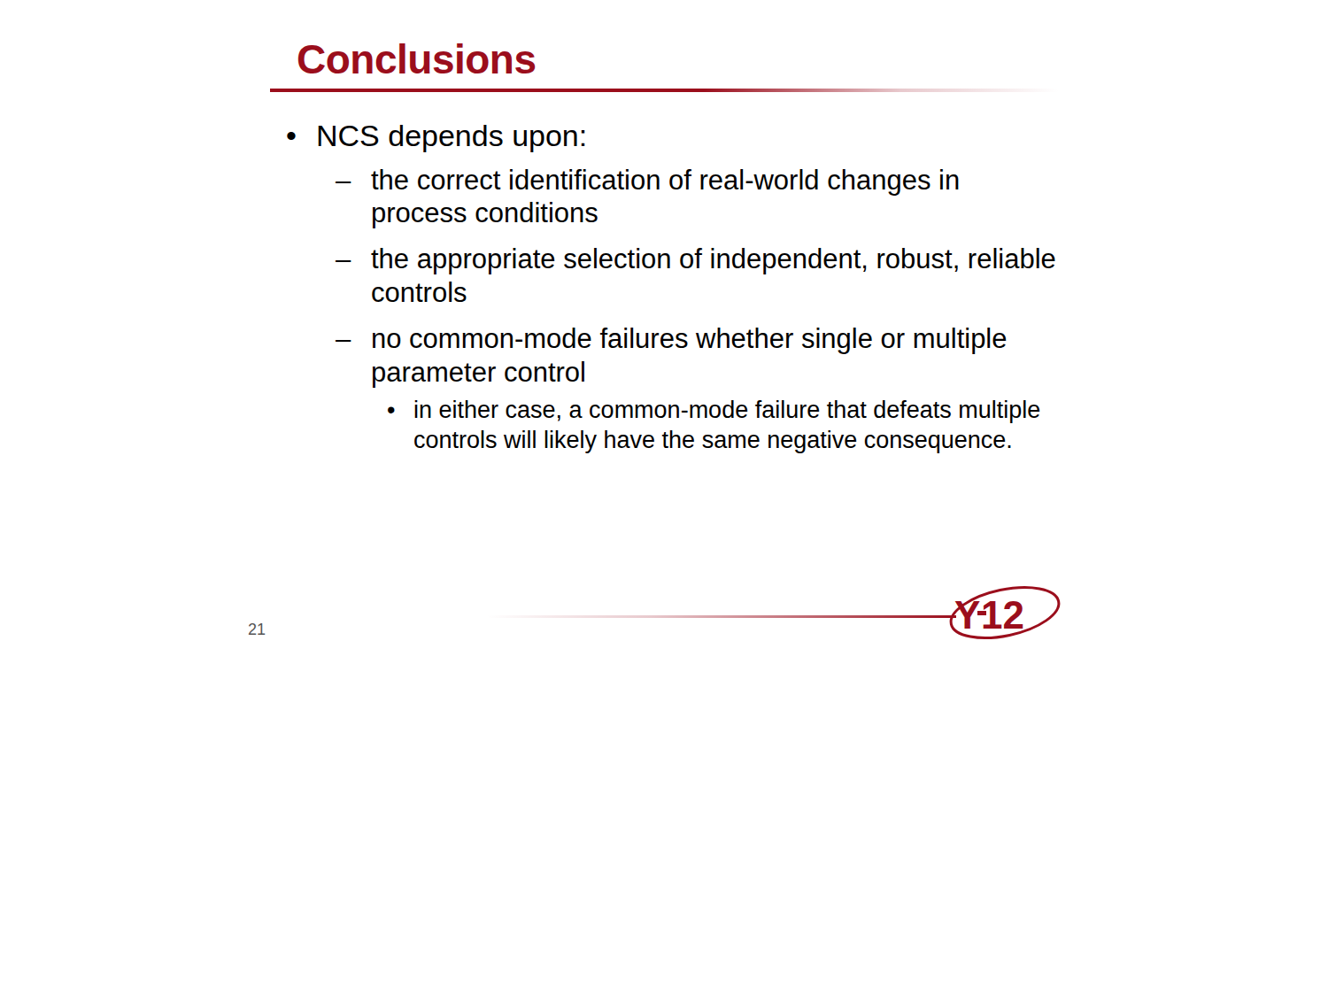Conclusions
NCS depends upon:
the correct identification of real-world changes in process conditions
the appropriate selection of independent, robust, reliable controls
no common-mode failures whether single or multiple parameter control
in either case, a common-mode failure that defeats multiple controls will likely have the same negative consequence.
21
Y 12